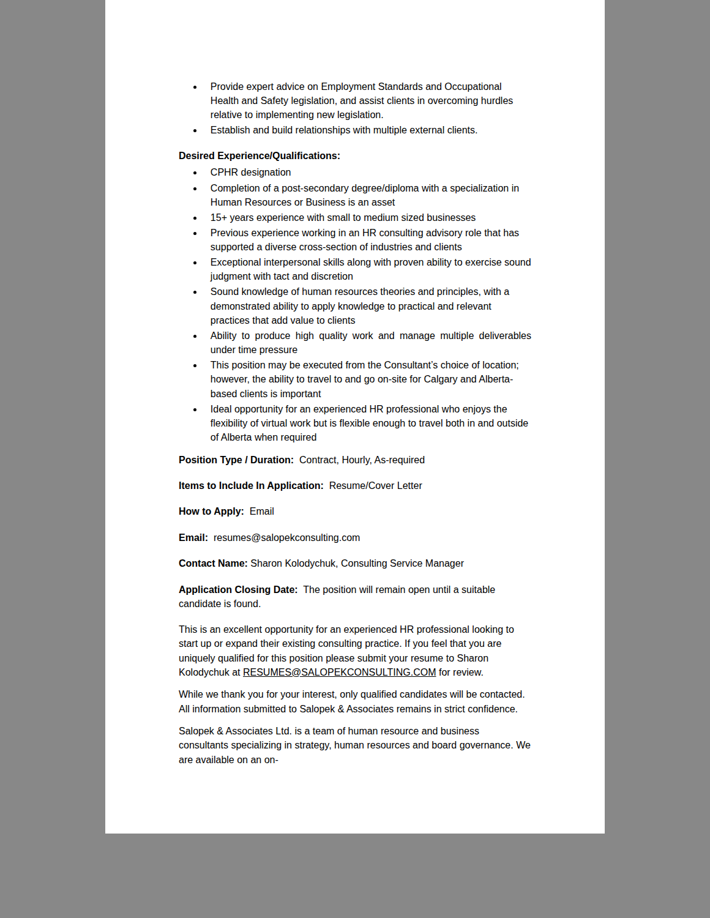Provide expert advice on Employment Standards and Occupational Health and Safety legislation, and assist clients in overcoming hurdles relative to implementing new legislation.
Establish and build relationships with multiple external clients.
Desired Experience/Qualifications:
CPHR designation
Completion of a post-secondary degree/diploma with a specialization in Human Resources or Business is an asset
15+ years experience with small to medium sized businesses
Previous experience working in an HR consulting advisory role that has supported a diverse cross-section of industries and clients
Exceptional interpersonal skills along with proven ability to exercise sound judgment with tact and discretion
Sound knowledge of human resources theories and principles, with a demonstrated ability to apply knowledge to practical and relevant practices that add value to clients
Ability to produce high quality work and manage multiple deliverables under time pressure
This position may be executed from the Consultant’s choice of location; however, the ability to travel to and go on-site for Calgary and Alberta-based clients is important
Ideal opportunity for an experienced HR professional who enjoys the flexibility of virtual work but is flexible enough to travel both in and outside of Alberta when required
Position Type / Duration: Contract, Hourly, As-required
Items to Include In Application: Resume/Cover Letter
How to Apply: Email
Email: resumes@salopekconsulting.com
Contact Name: Sharon Kolodychuk, Consulting Service Manager
Application Closing Date: The position will remain open until a suitable candidate is found.
This is an excellent opportunity for an experienced HR professional looking to start up or expand their existing consulting practice. If you feel that you are uniquely qualified for this position please submit your resume to Sharon Kolodychuk at RESUMES@SALOPEKCONSULTING.COM for review.
While we thank you for your interest, only qualified candidates will be contacted. All information submitted to Salopek & Associates remains in strict confidence.
Salopek & Associates Ltd. is a team of human resource and business consultants specializing in strategy, human resources and board governance. We are available on an on-